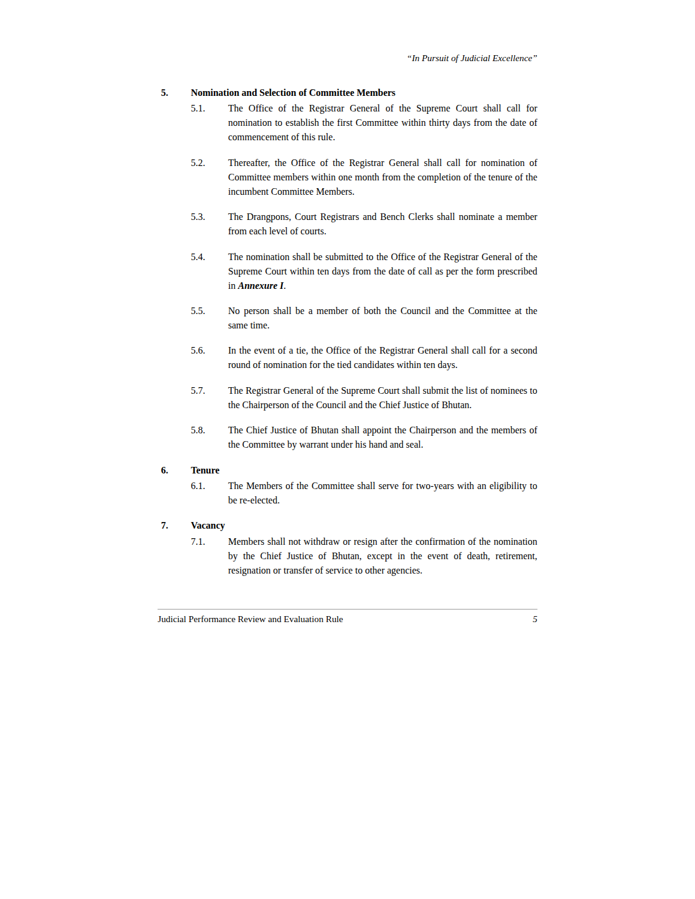“In Pursuit of Judicial Excellence”
Nomination and Selection of Committee Members
The Office of the Registrar General of the Supreme Court shall call for nomination to establish the first Committee within thirty days from the date of commencement of this rule.
Thereafter, the Office of the Registrar General shall call for nomination of Committee members within one month from the completion of the tenure of the incumbent Committee Members.
The Drangpons, Court Registrars and Bench Clerks shall nominate a member from each level of courts.
The nomination shall be submitted to the Office of the Registrar General of the Supreme Court within ten days from the date of call as per the form prescribed in Annexure I.
No person shall be a member of both the Council and the Committee at the same time.
In the event of a tie, the Office of the Registrar General shall call for a second round of nomination for the tied candidates within ten days.
The Registrar General of the Supreme Court shall submit the list of nominees to the Chairperson of the Council and the Chief Justice of Bhutan.
The Chief Justice of Bhutan shall appoint the Chairperson and the members of the Committee by warrant under his hand and seal.
Tenure
The Members of the Committee shall serve for two-years with an eligibility to be re-elected.
Vacancy
Members shall not withdraw or resign after the confirmation of the nomination by the Chief Justice of Bhutan, except in the event of death, retirement, resignation or transfer of service to other agencies.
Judicial Performance Review and Evaluation Rule 5